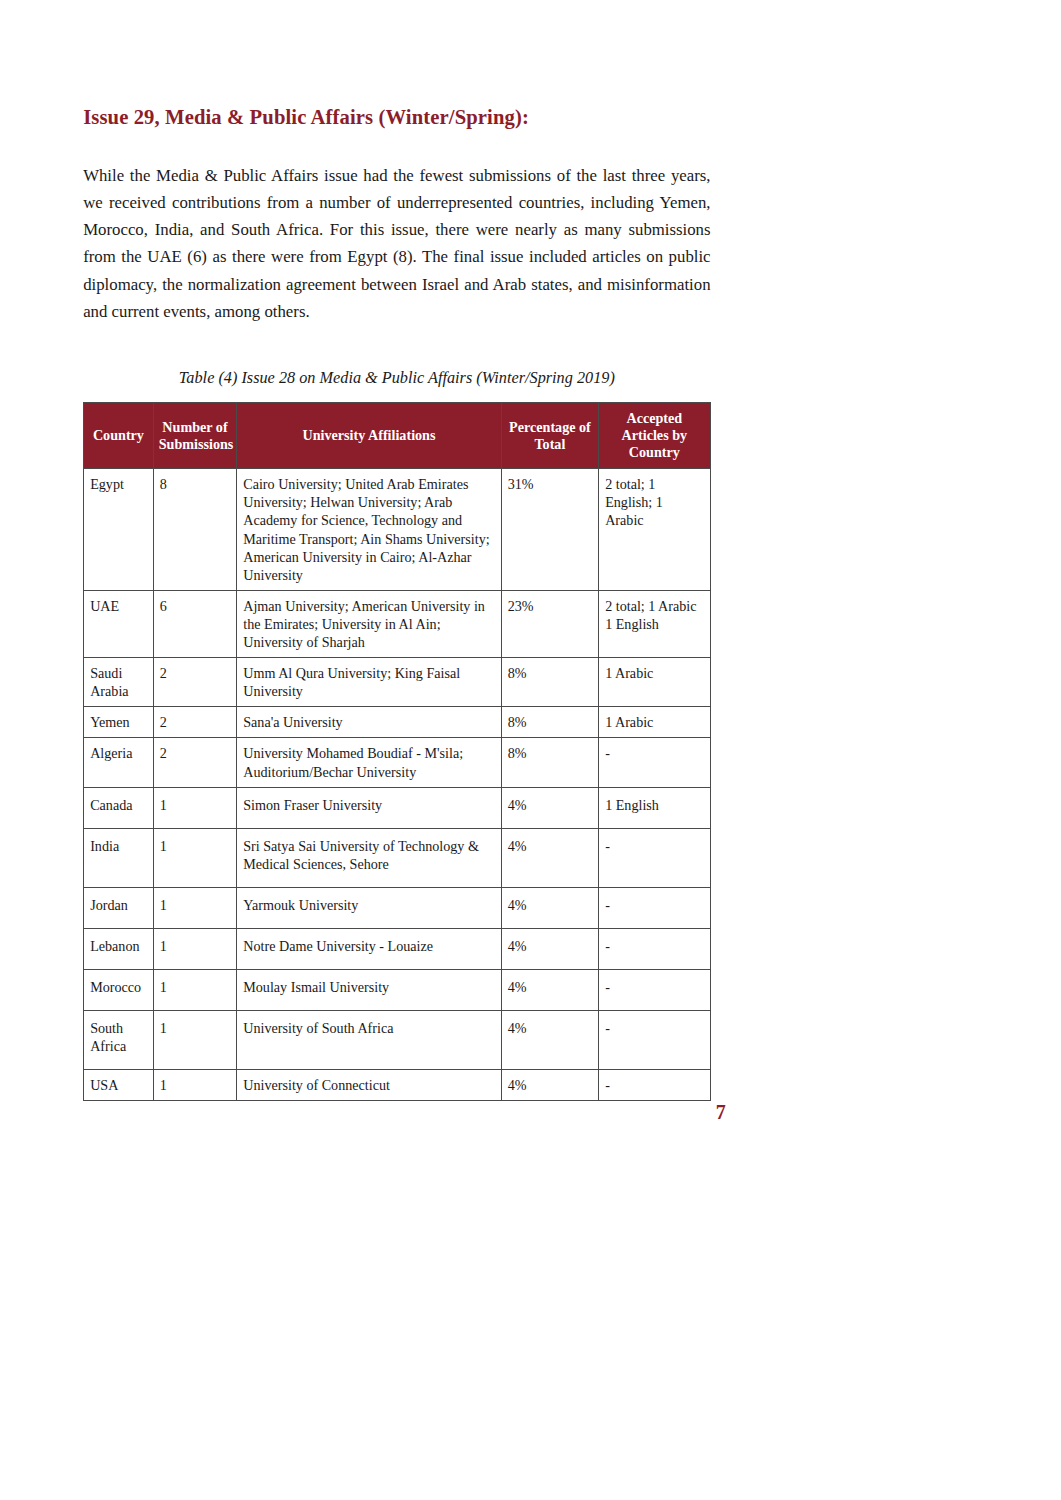Issue 29, Media & Public Affairs (Winter/Spring):
While the Media & Public Affairs issue had the fewest submissions of the last three years, we received contributions from a number of underrepresented countries, including Yemen, Morocco, India, and South Africa. For this issue, there were nearly as many submissions from the UAE (6) as there were from Egypt (8). The final issue included articles on public diplomacy, the normalization agreement between Israel and Arab states, and misinformation and current events, among others.
Table (4) Issue 28 on Media & Public Affairs (Winter/Spring 2019)
| Country | Number of Submissions | University Affiliations | Percentage of Total | Accepted Articles by Country |
| --- | --- | --- | --- | --- |
| Egypt | 8 | Cairo University; United Arab Emirates University; Helwan University; Arab Academy for Science, Technology and Maritime Transport; Ain Shams University; American University in Cairo; Al-Azhar University | 31% | 2 total; 1 English; 1 Arabic |
| UAE | 6 | Ajman University; American University in the Emirates; University in Al Ain; University of Sharjah | 23% | 2 total; 1 Arabic 1 English |
| Saudi Arabia | 2 | Umm Al Qura University; King Faisal University | 8% | 1 Arabic |
| Yemen | 2 | Sana'a University | 8% | 1 Arabic |
| Algeria | 2 | University Mohamed Boudiaf - M'sila; Auditorium/Bechar University | 8% | - |
| Canada | 1 | Simon Fraser University | 4% | 1 English |
| India | 1 | Sri Satya Sai University of Technology & Medical Sciences, Sehore | 4% | - |
| Jordan | 1 | Yarmouk University | 4% | - |
| Lebanon | 1 | Notre Dame University - Louaize | 4% | - |
| Morocco | 1 | Moulay Ismail University | 4% | - |
| South Africa | 1 | University of South Africa | 4% | - |
| USA | 1 | University of Connecticut | 4% | - |
7